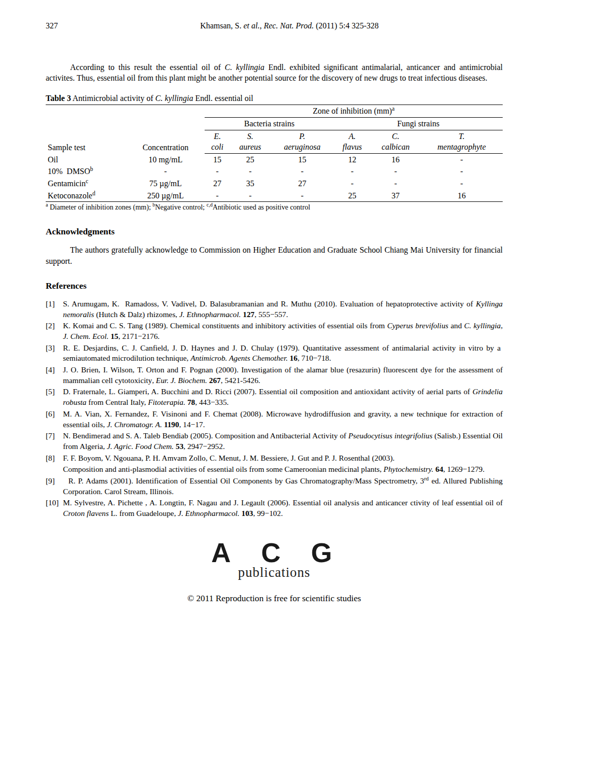327
Khamsan, S. et al., Rec. Nat. Prod. (2011) 5:4 325-328
According to this result the essential oil of C. kyllingia Endl. exhibited significant antimalarial, anticancer and antimicrobial activites. Thus, essential oil from this plant might be another potential source for the discovery of new drugs to treat infectious diseases.
Table 3 Antimicrobial activity of C. kyllingia Endl. essential oil
| Sample test | Concentration | Zone of inhibition (mm) a |
| --- | --- | --- |
| Bacteria strains | Fungi strains |
| E. coli | S. aureus | P. aeruginosa | A. flavus | C. calbican | T. mentagrophyte |
| Oil | 10 mg/mL | 15 | 25 | 15 | 12 | 16 | - |
| 10% DMSO b | - | - | - | - | - | - | - |
| Gentamicin c | 75 µg/mL | 27 | 35 | 27 | - | - | - |
| Ketoconazole d | 250 µg/mL | - | - | - | 25 | 37 | 16 |
a Diameter of inhibition zones (mm); bNegative control; c,dAntibiotic used as positive control
Acknowledgments
The authors gratefully acknowledge to Commission on Higher Education and Graduate School Chiang Mai University for financial support.
References
[1] S. Arumugam, K. Ramadoss, V. Vadivel, D. Balasubramanian and R. Muthu (2010). Evaluation of hepatoprotective activity of Kyllinga nemoralis (Hutch & Dalz) rhizomes, J. Ethnopharmacol. 127, 555−557.
[2] K. Komai and C. S. Tang (1989). Chemical constituents and inhibitory activities of essential oils from Cyperus brevifolius and C. kyllingia, J. Chem. Ecol. 15, 2171−2176.
[3] R. E. Desjardins, C. J. Canfield, J. D. Haynes and J. D. Chulay (1979). Quantitative assessment of antimalarial activity in vitro by a semiautomated microdilution technique, Antimicrob. Agents Chemother. 16, 710−718.
[4] J. O. Brien, I. Wilson, T. Orton and F. Pognan (2000). Investigation of the alamar blue (resazurin) fluorescent dye for the assessment of mammalian cell cytotoxicity, Eur. J. Biochem. 267, 5421-5426.
[5] D. Fraternale, L. Giamperi, A. Bucchini and D. Ricci (2007). Essential oil composition and antioxidant activity of aerial parts of Grindelia robusta from Central Italy, Fitoterapia. 78, 443−335.
[6] M. A. Vian, X. Fernandez, F. Visinoni and F. Chemat (2008). Microwave hydrodiffusion and gravity, a new technique for extraction of essential oils, J. Chromatogr. A. 1190, 14−17.
[7] N. Bendimerad and S. A. Taleb Bendiab (2005). Composition and Antibacterial Activity of Pseudocytisus integrifolius (Salisb.) Essential Oil from Algeria, J. Agric. Food Chem. 53, 2947−2952.
[8] F. F. Boyom, V. Ngouana, P. H. Amvam Zollo, C. Menut, J. M. Bessiere, J. Gut and P. J. Rosenthal (2003).
Composition and anti-plasmodial activities of essential oils from some Cameroonian medicinal plants, Phytochemistry. 64, 1269−1279.
[9] R. P. Adams (2001). Identification of Essential Oil Components by Gas Chromatography/Mass Spectrometry, 3rd ed. Allured Publishing Corporation. Carol Stream, Illinois.
[10] M. Sylvestre, A. Pichette , A. Longtin, F. Nagau and J. Legault (2006). Essential oil analysis and anticancer ctivity of leaf essential oil of Croton flavens L. from Guadeloupe, J. Ethnopharmacol. 103, 99−102.
A C G
publications
© 2011 Reproduction is free for scientific studies